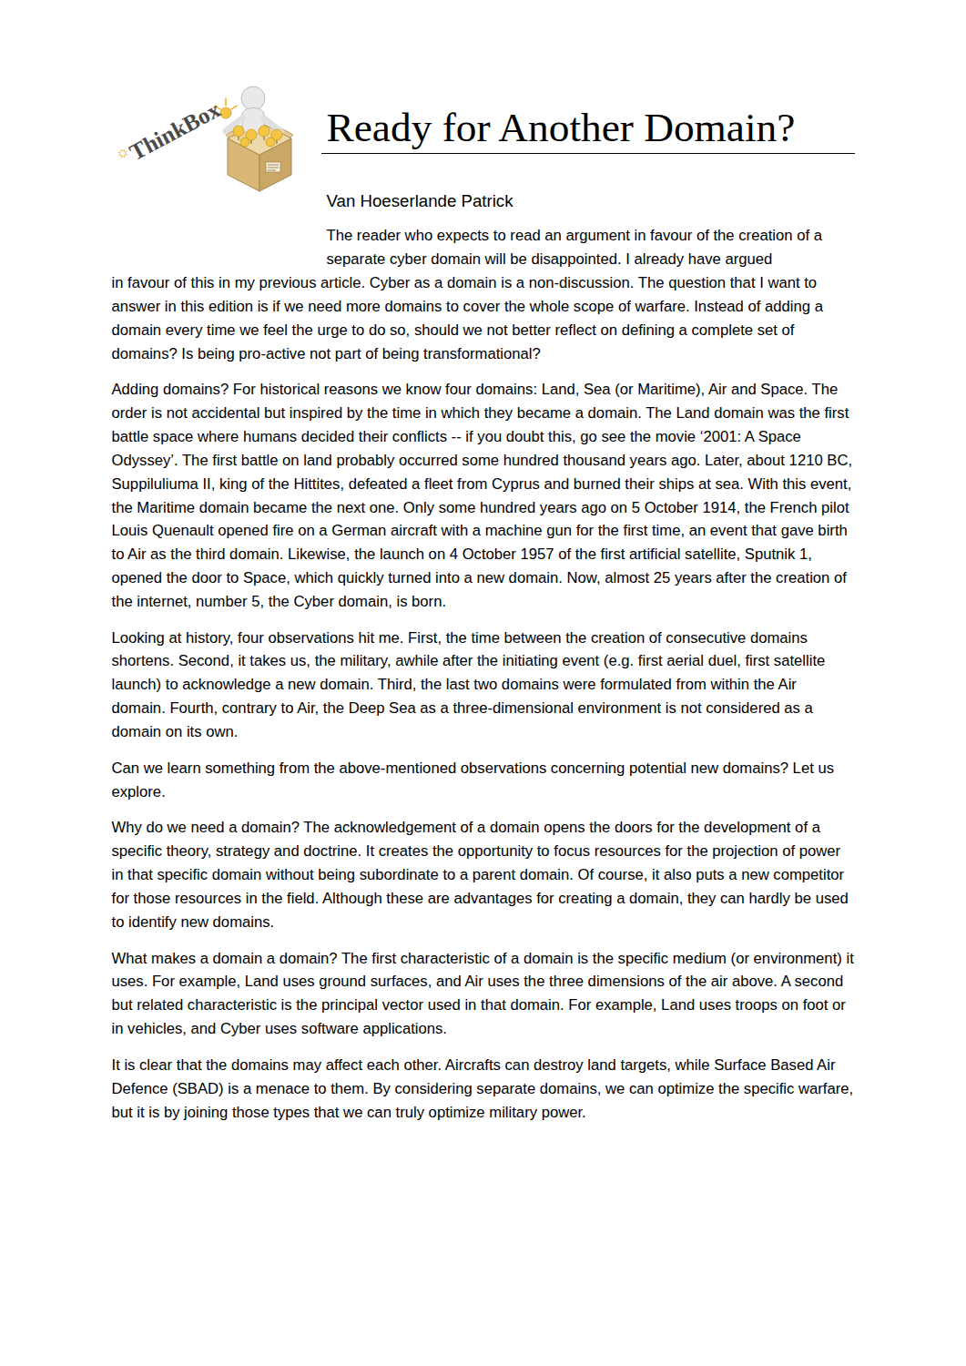☼ThinkBox
Ready for Another Domain?
Van Hoeserlande Patrick
The reader who expects to read an argument in favour of the creation of a separate cyber domain will be disappointed. I already have argued
in favour of this in my previous article. Cyber as a domain is a non-discussion. The question that I want to answer in this edition is if we need more domains to cover the whole scope of warfare. Instead of adding a domain every time we feel the urge to do so, should we not better reflect on defining a complete set of domains? Is being pro-active not part of being transformational?
Adding domains? For historical reasons we know four domains: Land, Sea (or Maritime), Air and Space. The order is not accidental but inspired by the time in which they became a domain. The Land domain was the first battle space where humans decided their conflicts -- if you doubt this, go see the movie ‘2001: A Space Odyssey’. The first battle on land probably occurred some hundred thousand years ago. Later, about 1210 BC, Suppiluliuma II, king of the Hittites, defeated a fleet from Cyprus and burned their ships at sea. With this event, the Maritime domain became the next one. Only some hundred years ago on 5 October 1914, the French pilot Louis Quenault opened fire on a German aircraft with a machine gun for the first time, an event that gave birth to Air as the third domain. Likewise, the launch on 4 October 1957 of the first artificial satellite, Sputnik 1, opened the door to Space, which quickly turned into a new domain. Now, almost 25 years after the creation of the internet, number 5, the Cyber domain, is born.
Looking at history, four observations hit me. First, the time between the creation of consecutive domains shortens. Second, it takes us, the military, awhile after the initiating event (e.g. first aerial duel, first satellite launch) to acknowledge a new domain. Third, the last two domains were formulated from within the Air domain. Fourth, contrary to Air, the Deep Sea as a three-dimensional environment is not considered as a domain on its own.
Can we learn something from the above-mentioned observations concerning potential new domains? Let us explore.
Why do we need a domain? The acknowledgement of a domain opens the doors for the development of a specific theory, strategy and doctrine. It creates the opportunity to focus resources for the projection of power in that specific domain without being subordinate to a parent domain. Of course, it also puts a new competitor for those resources in the field. Although these are advantages for creating a domain, they can hardly be used to identify new domains.
What makes a domain a domain? The first characteristic of a domain is the specific medium (or environment) it uses. For example, Land uses ground surfaces, and Air uses the three dimensions of the air above. A second but related characteristic is the principal vector used in that domain. For example, Land uses troops on foot or in vehicles, and Cyber uses software applications.
It is clear that the domains may affect each other. Aircrafts can destroy land targets, while Surface Based Air Defence (SBAD) is a menace to them. By considering separate domains, we can optimize the specific warfare, but it is by joining those types that we can truly optimize military power.